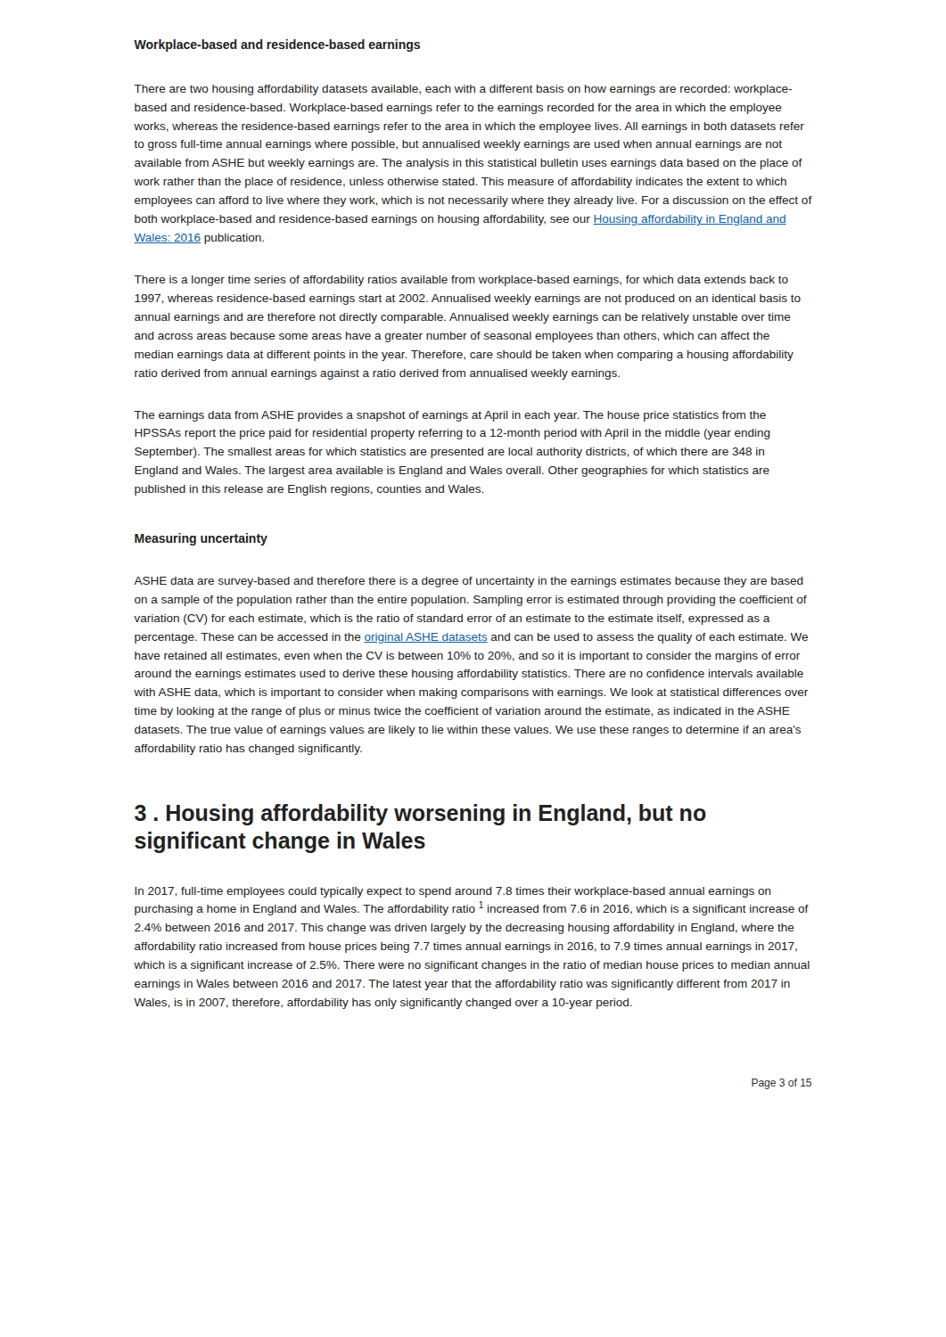Workplace-based and residence-based earnings
There are two housing affordability datasets available, each with a different basis on how earnings are recorded: workplace-based and residence-based. Workplace-based earnings refer to the earnings recorded for the area in which the employee works, whereas the residence-based earnings refer to the area in which the employee lives. All earnings in both datasets refer to gross full-time annual earnings where possible, but annualised weekly earnings are used when annual earnings are not available from ASHE but weekly earnings are. The analysis in this statistical bulletin uses earnings data based on the place of work rather than the place of residence, unless otherwise stated. This measure of affordability indicates the extent to which employees can afford to live where they work, which is not necessarily where they already live. For a discussion on the effect of both workplace-based and residence-based earnings on housing affordability, see our Housing affordability in England and Wales: 2016 publication.
There is a longer time series of affordability ratios available from workplace-based earnings, for which data extends back to 1997, whereas residence-based earnings start at 2002. Annualised weekly earnings are not produced on an identical basis to annual earnings and are therefore not directly comparable. Annualised weekly earnings can be relatively unstable over time and across areas because some areas have a greater number of seasonal employees than others, which can affect the median earnings data at different points in the year. Therefore, care should be taken when comparing a housing affordability ratio derived from annual earnings against a ratio derived from annualised weekly earnings.
The earnings data from ASHE provides a snapshot of earnings at April in each year. The house price statistics from the HPSSAs report the price paid for residential property referring to a 12-month period with April in the middle (year ending September). The smallest areas for which statistics are presented are local authority districts, of which there are 348 in England and Wales. The largest area available is England and Wales overall. Other geographies for which statistics are published in this release are English regions, counties and Wales.
Measuring uncertainty
ASHE data are survey-based and therefore there is a degree of uncertainty in the earnings estimates because they are based on a sample of the population rather than the entire population. Sampling error is estimated through providing the coefficient of variation (CV) for each estimate, which is the ratio of standard error of an estimate to the estimate itself, expressed as a percentage. These can be accessed in the original ASHE datasets and can be used to assess the quality of each estimate. We have retained all estimates, even when the CV is between 10% to 20%, and so it is important to consider the margins of error around the earnings estimates used to derive these housing affordability statistics. There are no confidence intervals available with ASHE data, which is important to consider when making comparisons with earnings. We look at statistical differences over time by looking at the range of plus or minus twice the coefficient of variation around the estimate, as indicated in the ASHE datasets. The true value of earnings values are likely to lie within these values. We use these ranges to determine if an area's affordability ratio has changed significantly.
3 . Housing affordability worsening in England, but no significant change in Wales
In 2017, full-time employees could typically expect to spend around 7.8 times their workplace-based annual earnings on purchasing a home in England and Wales. The affordability ratio 1 increased from 7.6 in 2016, which is a significant increase of 2.4% between 2016 and 2017. This change was driven largely by the decreasing housing affordability in England, where the affordability ratio increased from house prices being 7.7 times annual earnings in 2016, to 7.9 times annual earnings in 2017, which is a significant increase of 2.5%. There were no significant changes in the ratio of median house prices to median annual earnings in Wales between 2016 and 2017. The latest year that the affordability ratio was significantly different from 2017 in Wales, is in 2007, therefore, affordability has only significantly changed over a 10-year period.
Page 3 of 15